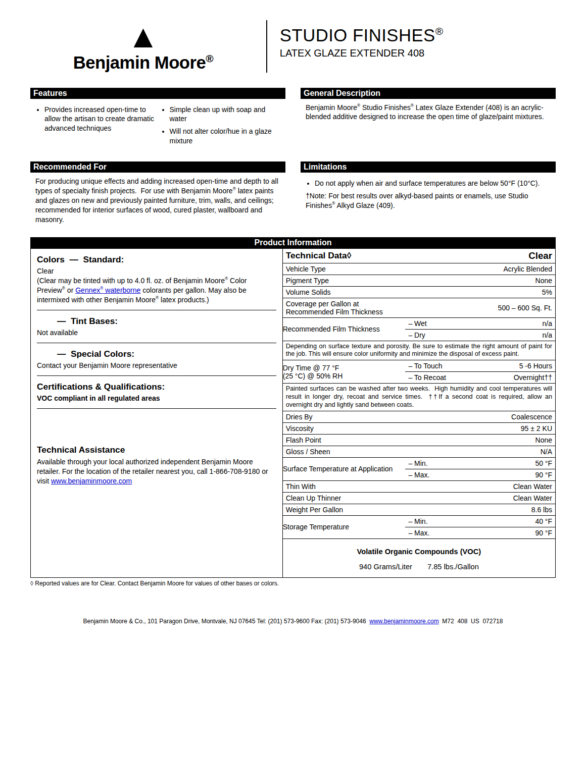▲
Benjamin Moore®
STUDIO FINISHES®
LATEX GLAZE EXTENDER 408
Features
Provides increased open-time to allow the artisan to create dramatic advanced techniques
Simple clean up with soap and water
Will not alter color/hue in a glaze mixture
General Description
Benjamin Moore® Studio Finishes® Latex Glaze Extender (408) is an acrylic-blended additive designed to increase the open time of glaze/paint mixtures.
Recommended For
For producing unique effects and adding increased open-time and depth to all types of specialty finish projects. For use with Benjamin Moore® latex paints and glazes on new and previously painted furniture, trim, walls, and ceilings; recommended for interior surfaces of wood, cured plaster, wallboard and masonry.
Limitations
Do not apply when air and surface temperatures are below 50°F (10°C).
†Note: For best results over alkyd-based paints or enamels, use Studio Finishes® Alkyd Glaze (409).
Product Information
| Colors — Standard: Clear (Clear may be tinted with up to 4.0 fl. oz. of Benjamin Moore ® Color Preview ® or Gennex ® waterborne colorants per gallon. May also be intermixed with other Benjamin Moore ® latex products.) — Tint Bases: Not available — Special Colors: Contact your Benjamin Moore representative Certifications & Qualifications: VOC compliant in all regulated areas Technical Assistance Available through your local authorized independent Benjamin Moore retailer. For the location of the retailer nearest you, call 1-866-708-9180 or visit www.benjaminmoore.com | / Technical Data◊ / Clear / / Vehicle Type / Acrylic Blended / / Pigment Type / None / / Volume Solids / 5% / / Coverage per Gallon at Recommended Film Thickness / 500 – 600 Sq. Ft. / / Recommended Film Thickness / / – Wet / n/a / / – Dry / n/a / / / Depending on surface texture and porosity. Be sure to estimate the right amount of paint for the job. This will ensure color uniformity and minimize the disposal of excess paint. / / Dry Time @ 77 °F (25 °C) @ 50% RH / / – To Touch / 5 -6 Hours / / – To Recoat / Overnight†† / / / Painted surfaces can be washed after two weeks. High humidity and cool temperatures will result in longer dry, recoat and service times. ††If a second coat is required, allow an overnight dry and lightly sand between coats. / / Dries By / Coalescence / / Viscosity / 95 ± 2 KU / / Flash Point / None / / Gloss / Sheen / N/A / / Surface Temperature at Application / / – Min. / 50 °F / / – Max. / 90 °F / / / Thin With / Clean Water / / Clean Up Thinner / Clean Water / / Weight Per Gallon / 8.6 lbs / / Storage Temperature / / – Min. / 40 °F / / – Max. / 90 °F / / / Volatile Organic Compounds (VOC) 940 Grams/Liter 7.85 lbs./Gallon / |
◊ Reported values are for Clear. Contact Benjamin Moore for values of other bases or colors.
Benjamin Moore & Co., 101 Paragon Drive, Montvale, NJ 07645 Tel: (201) 573-9600 Fax: (201) 573-9046 www.benjaminmoore.com M72 408 US 072718